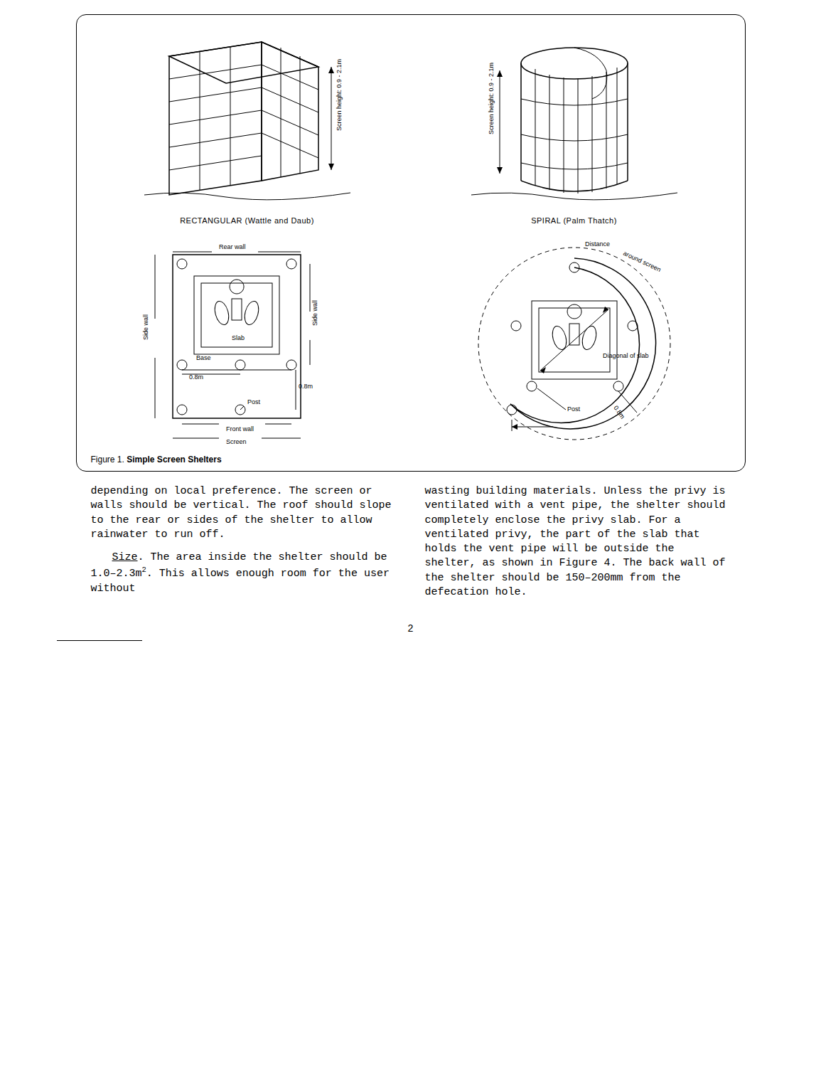Screen height: 0.9 - 2.1m
RECTANGULAR (Wattle and Daub)
Screen height: 0.9 - 2.1m
SPIRAL (Palm Thatch)
Rear wall Side wall Side wall Slab Base 0.8m 0.8m Post Front wall Screen
Distance around screen Diagonal of slab 0.8m Post
Figure 1. Simple Screen Shelters
depending on local preference. The screen or walls should be vertical. The roof should slope to the rear or sides of the shelter to allow rainwater to run off.
Size. The area inside the shelter should be 1.0–2.3m2. This allows enough room for the user without
wasting building materials. Unless the privy is ventilated with a vent pipe, the shelter should completely enclose the privy slab. For a ventilated privy, the part of the slab that holds the vent pipe will be outside the shelter, as shown in Figure 4. The back wall of the shelter should be 150–200mm from the defecation hole.
2